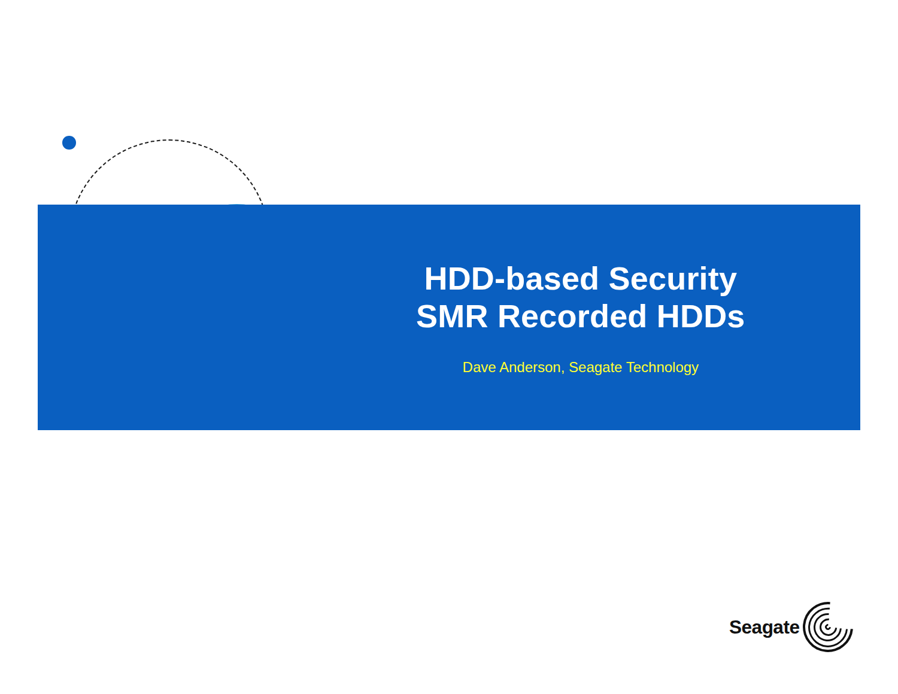HDD-based Security
SMR Recorded HDDs
Dave Anderson, Seagate Technology
Seagate